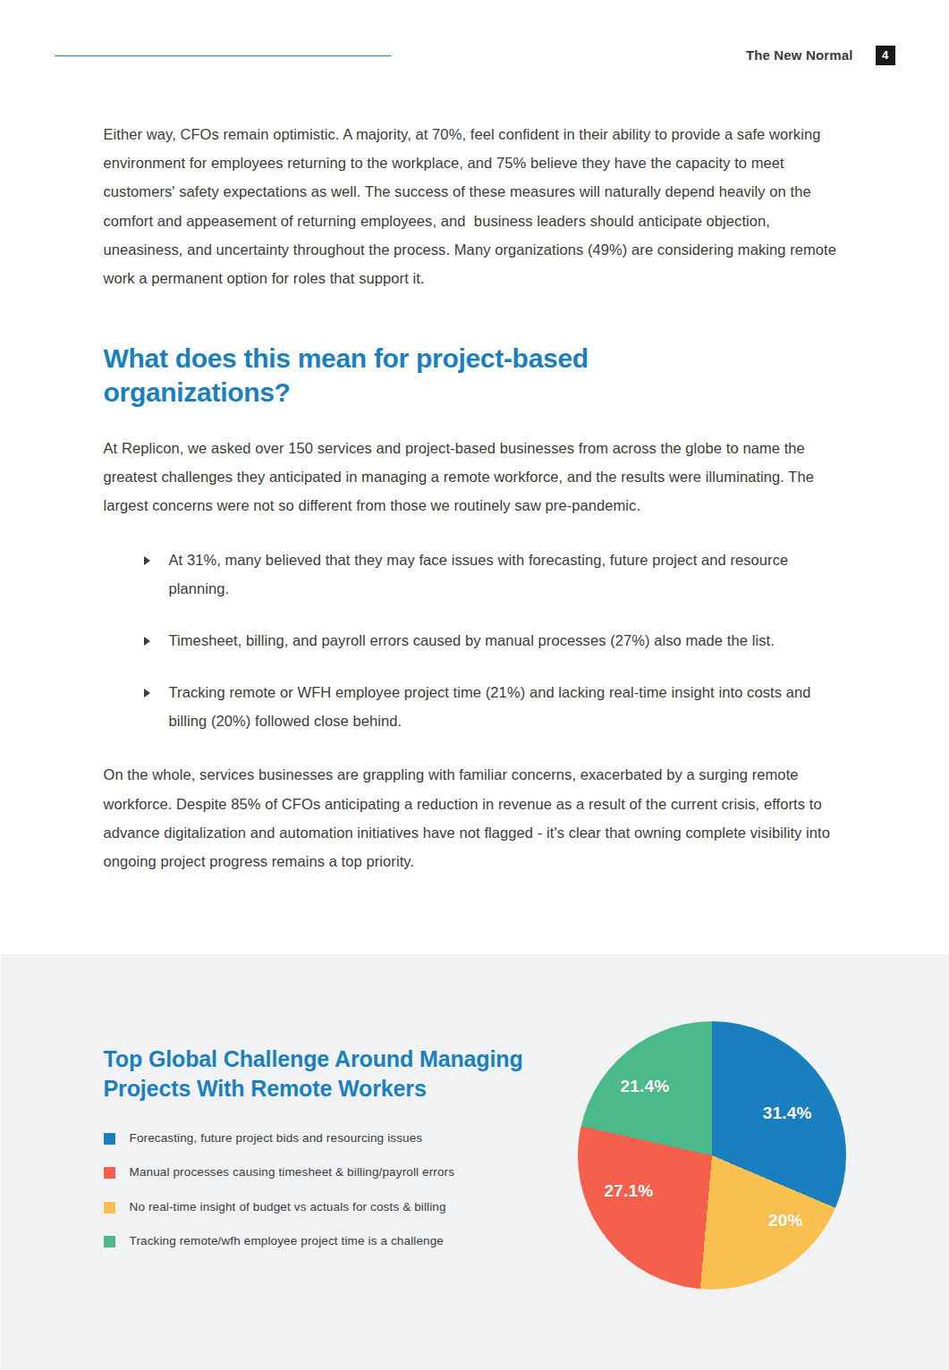The New Normal
4
Either way, CFOs remain optimistic. A majority, at 70%, feel confident in their ability to provide a safe working environment for employees returning to the workplace, and 75% believe they have the capacity to meet customers' safety expectations as well. The success of these measures will naturally depend heavily on the comfort and appeasement of returning employees, and business leaders should anticipate objection, uneasiness, and uncertainty throughout the process. Many organizations (49%) are considering making remote work a permanent option for roles that support it.
What does this mean for project-based
organizations?
At Replicon, we asked over 150 services and project-based businesses from across the globe to name the greatest challenges they anticipated in managing a remote workforce, and the results were illuminating. The largest concerns were not so different from those we routinely saw pre-pandemic.
At 31%, many believed that they may face issues with forecasting, future project and resource planning.
Timesheet, billing, and payroll errors caused by manual processes (27%) also made the list.
Tracking remote or WFH employee project time (21%) and lacking real-time insight into costs and billing (20%) followed close behind.
On the whole, services businesses are grappling with familiar concerns, exacerbated by a surging remote workforce. Despite 85% of CFOs anticipating a reduction in revenue as a result of the current crisis, efforts to advance digitalization and automation initiatives have not flagged - it's clear that owning complete visibility into ongoing project progress remains a top priority.
Top Global Challenge Around Managing
Projects With Remote Workers
Forecasting, future project bids and resourcing issues
Manual processes causing timesheet & billing/payroll errors
No real-time insight of budget vs actuals for costs & billing
Tracking remote/wfh employee project time is a challenge
31.4% 20% 27.1% 21.4%